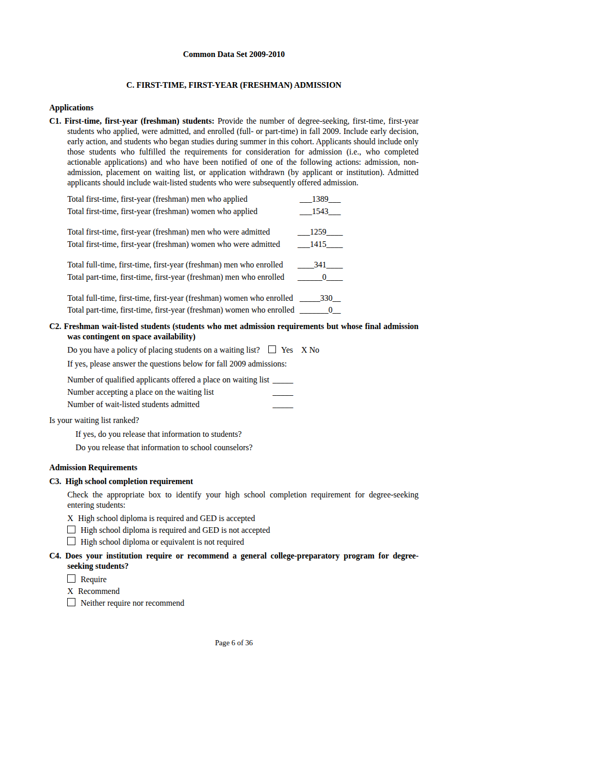Common Data Set 2009-2010
C. FIRST-TIME, FIRST-YEAR (FRESHMAN) ADMISSION
Applications
C1. First-time, first-year (freshman) students: Provide the number of degree-seeking, first-time, first-year students who applied, were admitted, and enrolled (full- or part-time) in fall 2009. Include early decision, early action, and students who began studies during summer in this cohort. Applicants should include only those students who fulfilled the requirements for consideration for admission (i.e., who completed actionable applications) and who have been notified of one of the following actions: admission, non-admission, placement on waiting list, or application withdrawn (by applicant or institution). Admitted applicants should include wait-listed students who were subsequently offered admission.
| Total first-time, first-year (freshman) men who applied | ___1389___ |
| Total first-time, first-year (freshman) women who applied | ___1543___ |
| Total first-time, first-year (freshman) men who were admitted | ___1259____ |
| Total first-time, first-year (freshman) women who were admitted | ___1415____ |
| Total full-time, first-time, first-year (freshman) men who enrolled | ____341____ |
| Total part-time, first-time, first-year (freshman) men who enrolled | ______0____ |
| Total full-time, first-time, first-year (freshman) women who enrolled | _____330__ |
| Total part-time, first-time, first-year (freshman) women who enrolled | _______0__ |
C2. Freshman wait-listed students (students who met admission requirements but whose final admission was contingent on space availability)
Do you have a policy of placing students on a waiting list? Yes X No
If yes, please answer the questions below for fall 2009 admissions:
| Number of qualified applicants offered a place on waiting list | _____ |
| Number accepting a place on the waiting list | _____ |
| Number of wait-listed students admitted | _____ |
Is your waiting list ranked?
If yes, do you release that information to students?
Do you release that information to school counselors?
Admission Requirements
C3. High school completion requirement
Check the appropriate box to identify your high school completion requirement for degree-seeking entering students:
X High school diploma is required and GED is accepted
High school diploma is required and GED is not accepted
High school diploma or equivalent is not required
C4. Does your institution require or recommend a general college-preparatory program for degree-seeking students?
Require
X Recommend
Neither require nor recommend
Page 6 of 36